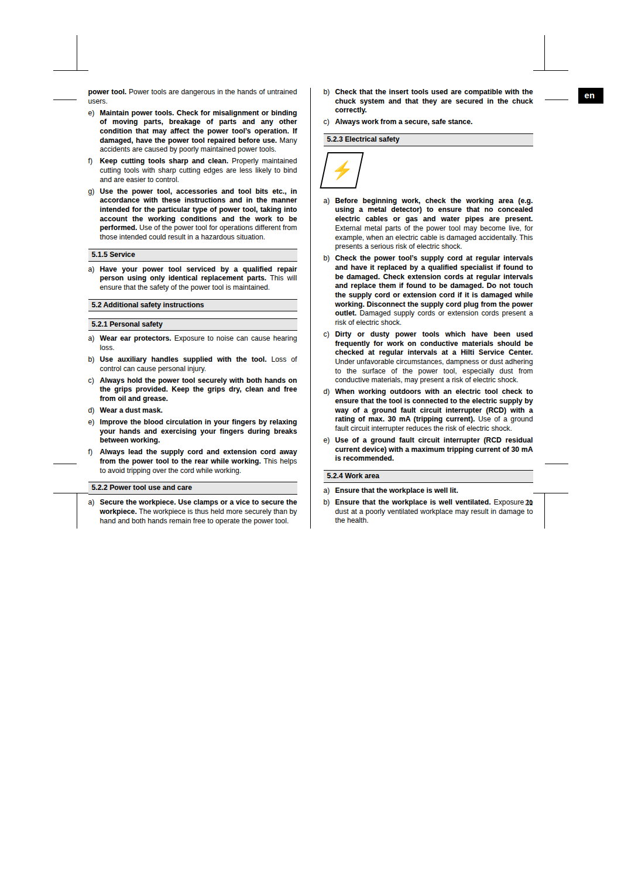en
power tool. Power tools are dangerous in the hands of untrained users.
e) Maintain power tools. Check for misalignment or binding of moving parts, breakage of parts and any other condition that may affect the power tool’s operation. If damaged, have the power tool repaired before use. Many accidents are caused by poorly maintained power tools.
f) Keep cutting tools sharp and clean. Properly maintained cutting tools with sharp cutting edges are less likely to bind and are easier to control.
g) Use the power tool, accessories and tool bits etc., in accordance with these instructions and in the manner intended for the particular type of power tool, taking into account the working conditions and the work to be performed. Use of the power tool for operations different from those intended could result in a hazardous situation.
5.1.5 Service
a) Have your power tool serviced by a qualified repair person using only identical replacement parts. This will ensure that the safety of the power tool is maintained.
5.2 Additional safety instructions
5.2.1 Personal safety
a) Wear ear protectors. Exposure to noise can cause hearing loss.
b) Use auxiliary handles supplied with the tool. Loss of control can cause personal injury.
c) Always hold the power tool securely with both hands on the grips provided. Keep the grips dry, clean and free from oil and grease.
d) Wear a dust mask.
e) Improve the blood circulation in your fingers by relaxing your hands and exercising your fingers during breaks between working.
f) Always lead the supply cord and extension cord away from the power tool to the rear while working. This helps to avoid tripping over the cord while working.
5.2.2 Power tool use and care
a) Secure the workpiece. Use clamps or a vice to secure the workpiece. The workpiece is thus held more securely than by hand and both hands remain free to operate the power tool.
b) Check that the insert tools used are compatible with the chuck system and that they are secured in the chuck correctly.
c) Always work from a secure, safe stance.
5.2.3 Electrical safety
⚡
a) Before beginning work, check the working area (e.g. using a metal detector) to ensure that no concealed electric cables or gas and water pipes are present. External metal parts of the power tool may become live, for example, when an electric cable is damaged accidentally. This presents a serious risk of electric shock.
b) Check the power tool’s supply cord at regular intervals and have it replaced by a qualified specialist if found to be damaged. Check extension cords at regular intervals and replace them if found to be damaged. Do not touch the supply cord or extension cord if it is damaged while working. Disconnect the supply cord plug from the power outlet. Damaged supply cords or extension cords present a risk of electric shock.
c) Dirty or dusty power tools which have been used frequently for work on conductive materials should be checked at regular intervals at a Hilti Service Center. Under unfavorable circumstances, dampness or dust adhering to the surface of the power tool, especially dust from conductive materials, may present a risk of electric shock.
d) When working outdoors with an electric tool check to ensure that the tool is connected to the electric supply by way of a ground fault circuit interrupter (RCD) with a rating of max. 30 mA (tripping current). Use of a ground fault circuit interrupter reduces the risk of electric shock.
e) Use of a ground fault circuit interrupter (RCD residual current device) with a maximum tripping current of 30 mA is recommended.
5.2.4 Work area
a) Ensure that the workplace is well lit.
b) Ensure that the workplace is well ventilated. Exposure to dust at a poorly ventilated workplace may result in damage to the health.
21